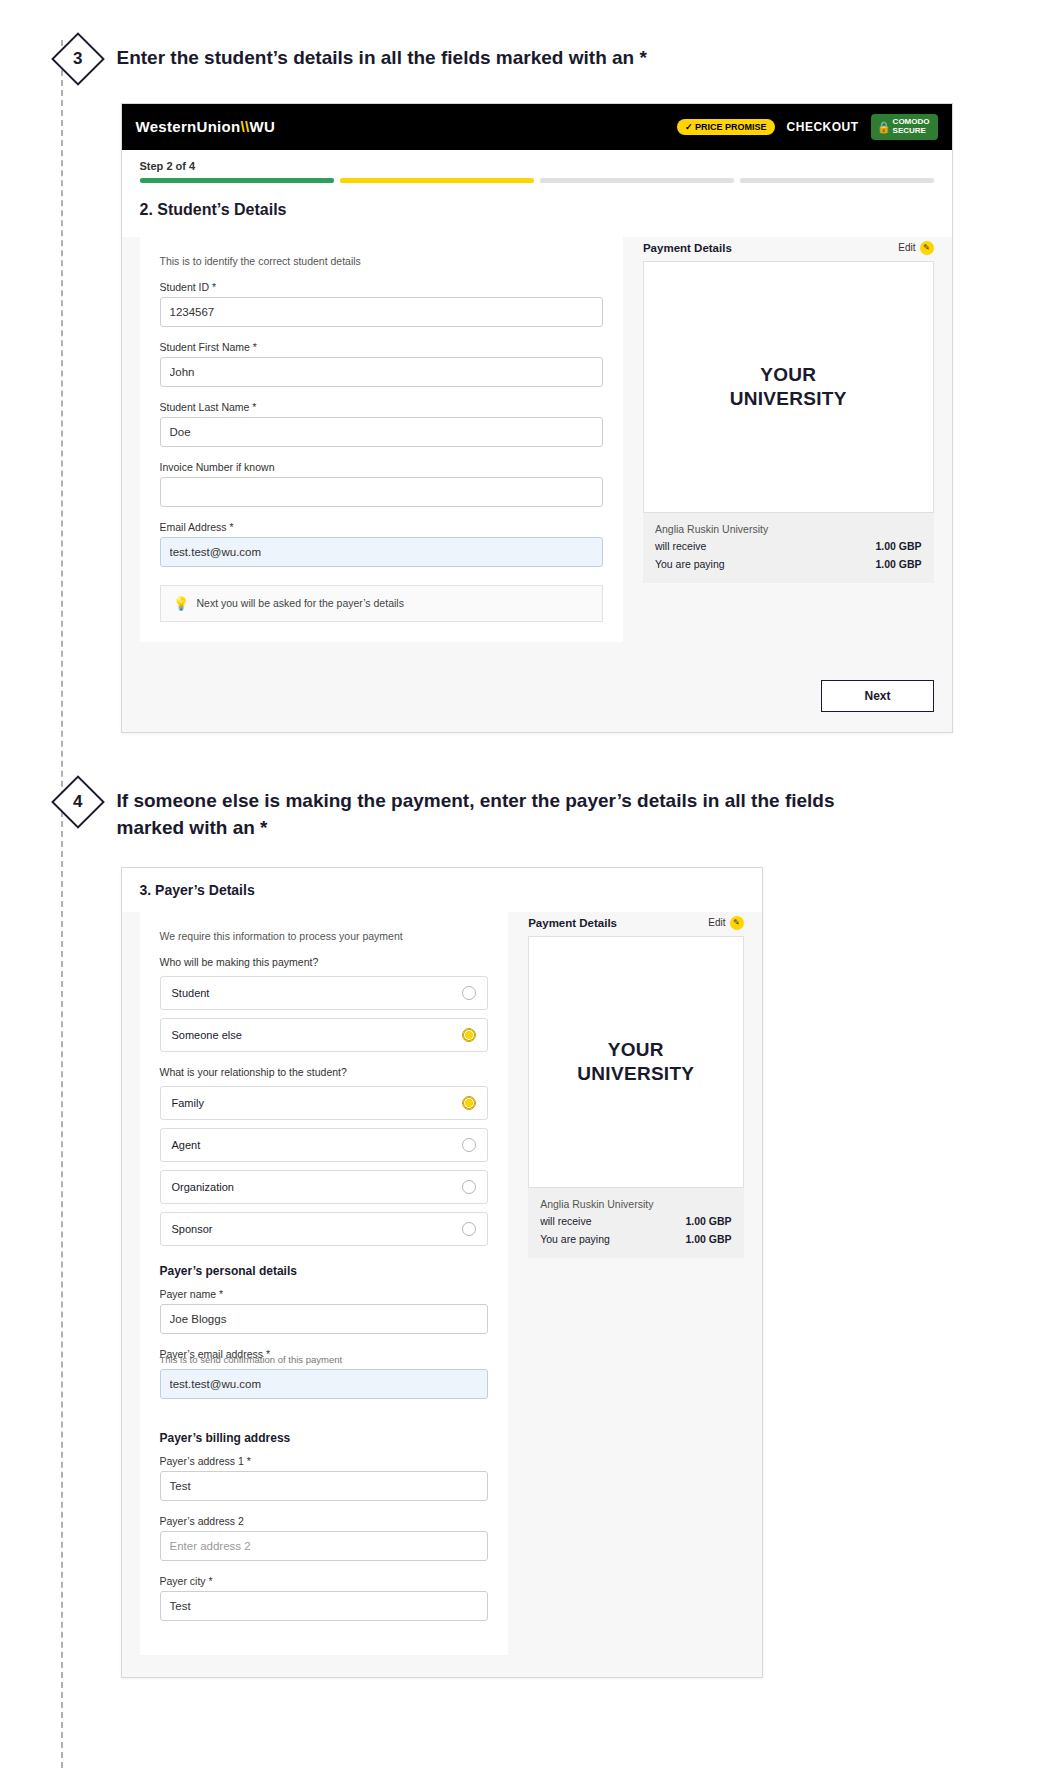3
Enter the student’s details in all the fields marked with an *
WesternUnion\\WU
✓ PRICE PROMISE
CHECKOUT
COMODO
SECURE
Step 2 of 4
2. Student’s Details
This is to identify the correct student details
Student ID * Student First Name * Student Last Name * Invoice Number if known Email Address *
💡 Next you will be asked for the payer’s details
Payment Details Edit ✎
YOUR
UNIVERSITY
Anglia Ruskin University
will receive 1.00 GBP
You are paying 1.00 GBP
Next
4
If someone else is making the payment, enter the payer’s details in all the fields marked with an *
3. Payer’s Details
We require this information to process your payment
Who will be making this payment?
Student
Someone else
What is your relationship to the student?
Family
Agent
Organization
Sponsor
Payer’s personal details
Payer name * Payer’s email address *
This is to send confirmation of this payment
Payer’s billing address
Payer’s address 1 * Payer’s address 2 Payer city *
Payment Details Edit ✎
YOUR
UNIVERSITY
Anglia Ruskin University
will receive 1.00 GBP
You are paying 1.00 GBP